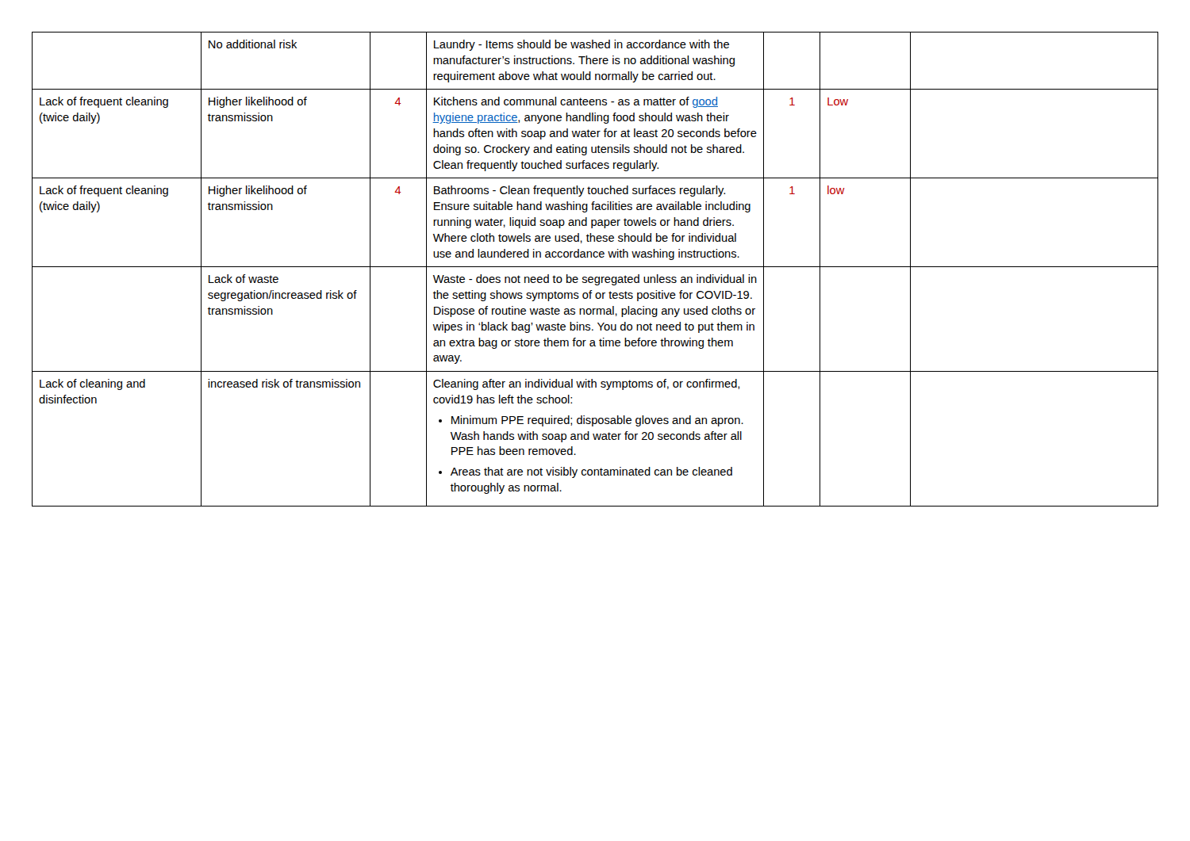| | No additional risk | | Laundry - Items should be washed in accordance with the manufacturer’s instructions. There is no additional washing requirement above what would normally be carried out. | | | |
| Lack of frequent cleaning (twice daily) | Higher likelihood of transmission | 4 | Kitchens and communal canteens - as a matter of good hygiene practice , anyone handling food should wash their hands often with soap and water for at least 20 seconds before doing so. Crockery and eating utensils should not be shared. Clean frequently touched surfaces regularly. | 1 | Low | |
| Lack of frequent cleaning (twice daily) | Higher likelihood of transmission | 4 | Bathrooms - Clean frequently touched surfaces regularly. Ensure suitable hand washing facilities are available including running water, liquid soap and paper towels or hand driers. Where cloth towels are used, these should be for individual use and laundered in accordance with washing instructions. | 1 | low | |
| | Lack of waste segregation/increased risk of transmission | | Waste - does not need to be segregated unless an individual in the setting shows symptoms of or tests positive for COVID-19. Dispose of routine waste as normal, placing any used cloths or wipes in ‘black bag’ waste bins. You do not need to put them in an extra bag or store them for a time before throwing them away. | | | |
| Lack of cleaning and disinfection | increased risk of transmission | | Cleaning after an individual with symptoms of, or confirmed, covid19 has left the school: Minimum PPE required; disposable gloves and an apron. Wash hands with soap and water for 20 seconds after all PPE has been removed. Areas that are not visibly contaminated can be cleaned thoroughly as normal. | | | |